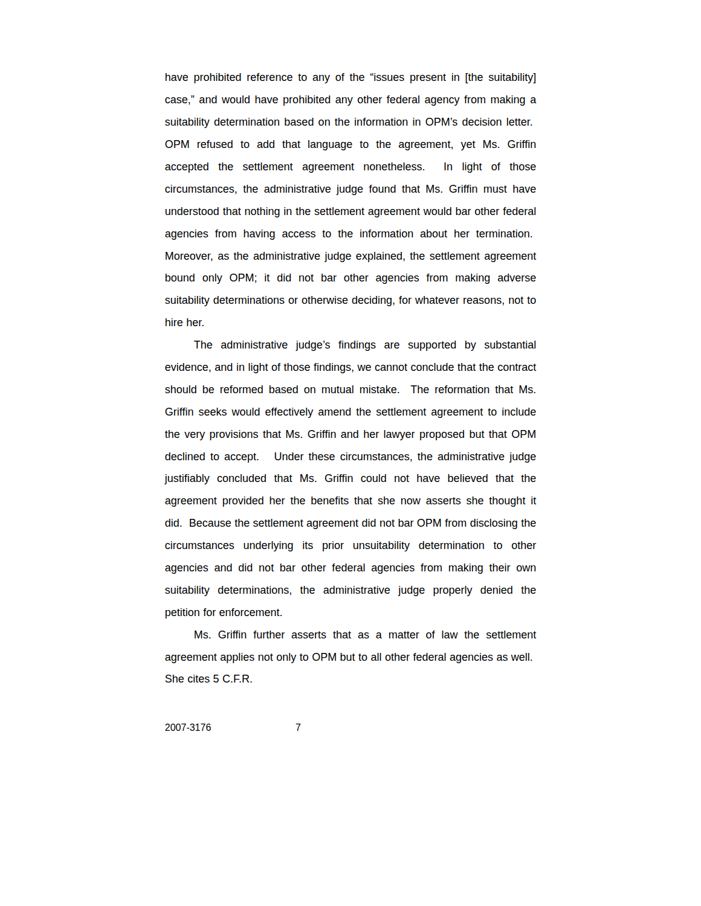have prohibited reference to any of the “issues present in [the suitability] case,” and would have prohibited any other federal agency from making a suitability determination based on the information in OPM’s decision letter. OPM refused to add that language to the agreement, yet Ms. Griffin accepted the settlement agreement nonetheless. In light of those circumstances, the administrative judge found that Ms. Griffin must have understood that nothing in the settlement agreement would bar other federal agencies from having access to the information about her termination. Moreover, as the administrative judge explained, the settlement agreement bound only OPM; it did not bar other agencies from making adverse suitability determinations or otherwise deciding, for whatever reasons, not to hire her.
The administrative judge’s findings are supported by substantial evidence, and in light of those findings, we cannot conclude that the contract should be reformed based on mutual mistake. The reformation that Ms. Griffin seeks would effectively amend the settlement agreement to include the very provisions that Ms. Griffin and her lawyer proposed but that OPM declined to accept. Under these circumstances, the administrative judge justifiably concluded that Ms. Griffin could not have believed that the agreement provided her the benefits that she now asserts she thought it did. Because the settlement agreement did not bar OPM from disclosing the circumstances underlying its prior unsuitability determination to other agencies and did not bar other federal agencies from making their own suitability determinations, the administrative judge properly denied the petition for enforcement.
Ms. Griffin further asserts that as a matter of law the settlement agreement applies not only to OPM but to all other federal agencies as well. She cites 5 C.F.R.
2007-3176
7